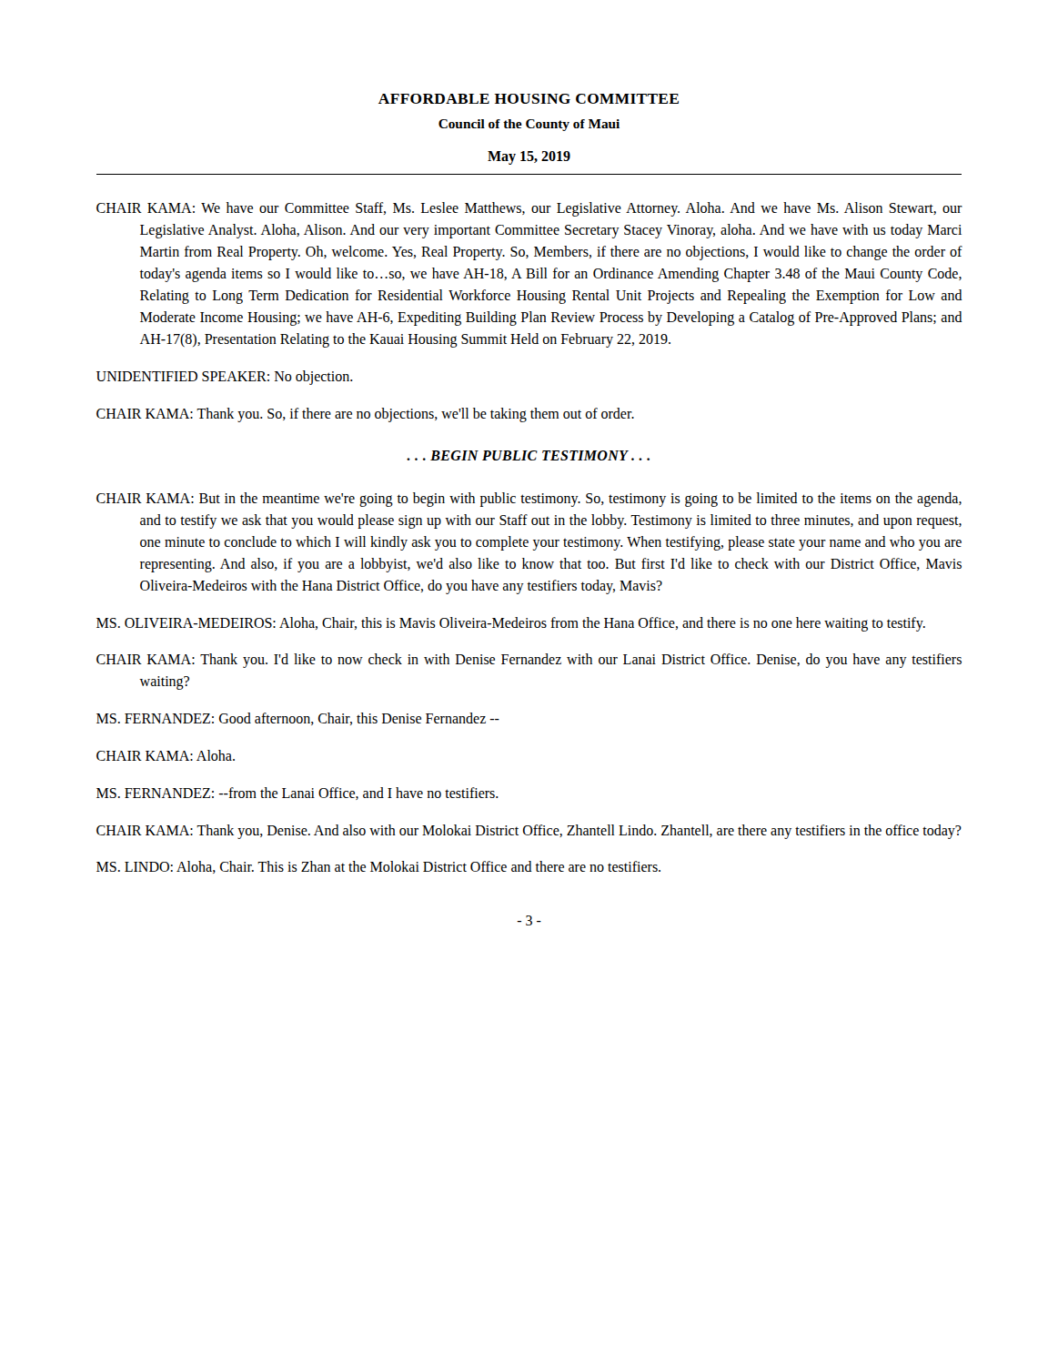AFFORDABLE HOUSING COMMITTEE
Council of the County of Maui
May 15, 2019
CHAIR KAMA: We have our Committee Staff, Ms. Leslee Matthews, our Legislative Attorney. Aloha. And we have Ms. Alison Stewart, our Legislative Analyst. Aloha, Alison. And our very important Committee Secretary Stacey Vinoray, aloha. And we have with us today Marci Martin from Real Property. Oh, welcome. Yes, Real Property. So, Members, if there are no objections, I would like to change the order of today's agenda items so I would like to…so, we have AH-18, A Bill for an Ordinance Amending Chapter 3.48 of the Maui County Code, Relating to Long Term Dedication for Residential Workforce Housing Rental Unit Projects and Repealing the Exemption for Low and Moderate Income Housing; we have AH-6, Expediting Building Plan Review Process by Developing a Catalog of Pre-Approved Plans; and AH-17(8), Presentation Relating to the Kauai Housing Summit Held on February 22, 2019.
UNIDENTIFIED SPEAKER: No objection.
CHAIR KAMA: Thank you. So, if there are no objections, we'll be taking them out of order.
. . . BEGIN PUBLIC TESTIMONY . . .
CHAIR KAMA: But in the meantime we're going to begin with public testimony. So, testimony is going to be limited to the items on the agenda, and to testify we ask that you would please sign up with our Staff out in the lobby. Testimony is limited to three minutes, and upon request, one minute to conclude to which I will kindly ask you to complete your testimony. When testifying, please state your name and who you are representing. And also, if you are a lobbyist, we'd also like to know that too. But first I'd like to check with our District Office, Mavis Oliveira-Medeiros with the Hana District Office, do you have any testifiers today, Mavis?
MS. OLIVEIRA-MEDEIROS: Aloha, Chair, this is Mavis Oliveira-Medeiros from the Hana Office, and there is no one here waiting to testify.
CHAIR KAMA: Thank you. I'd like to now check in with Denise Fernandez with our Lanai District Office. Denise, do you have any testifiers waiting?
MS. FERNANDEZ: Good afternoon, Chair, this Denise Fernandez --
CHAIR KAMA: Aloha.
MS. FERNANDEZ: --from the Lanai Office, and I have no testifiers.
CHAIR KAMA: Thank you, Denise. And also with our Molokai District Office, Zhantell Lindo. Zhantell, are there any testifiers in the office today?
MS. LINDO: Aloha, Chair. This is Zhan at the Molokai District Office and there are no testifiers.
- 3 -